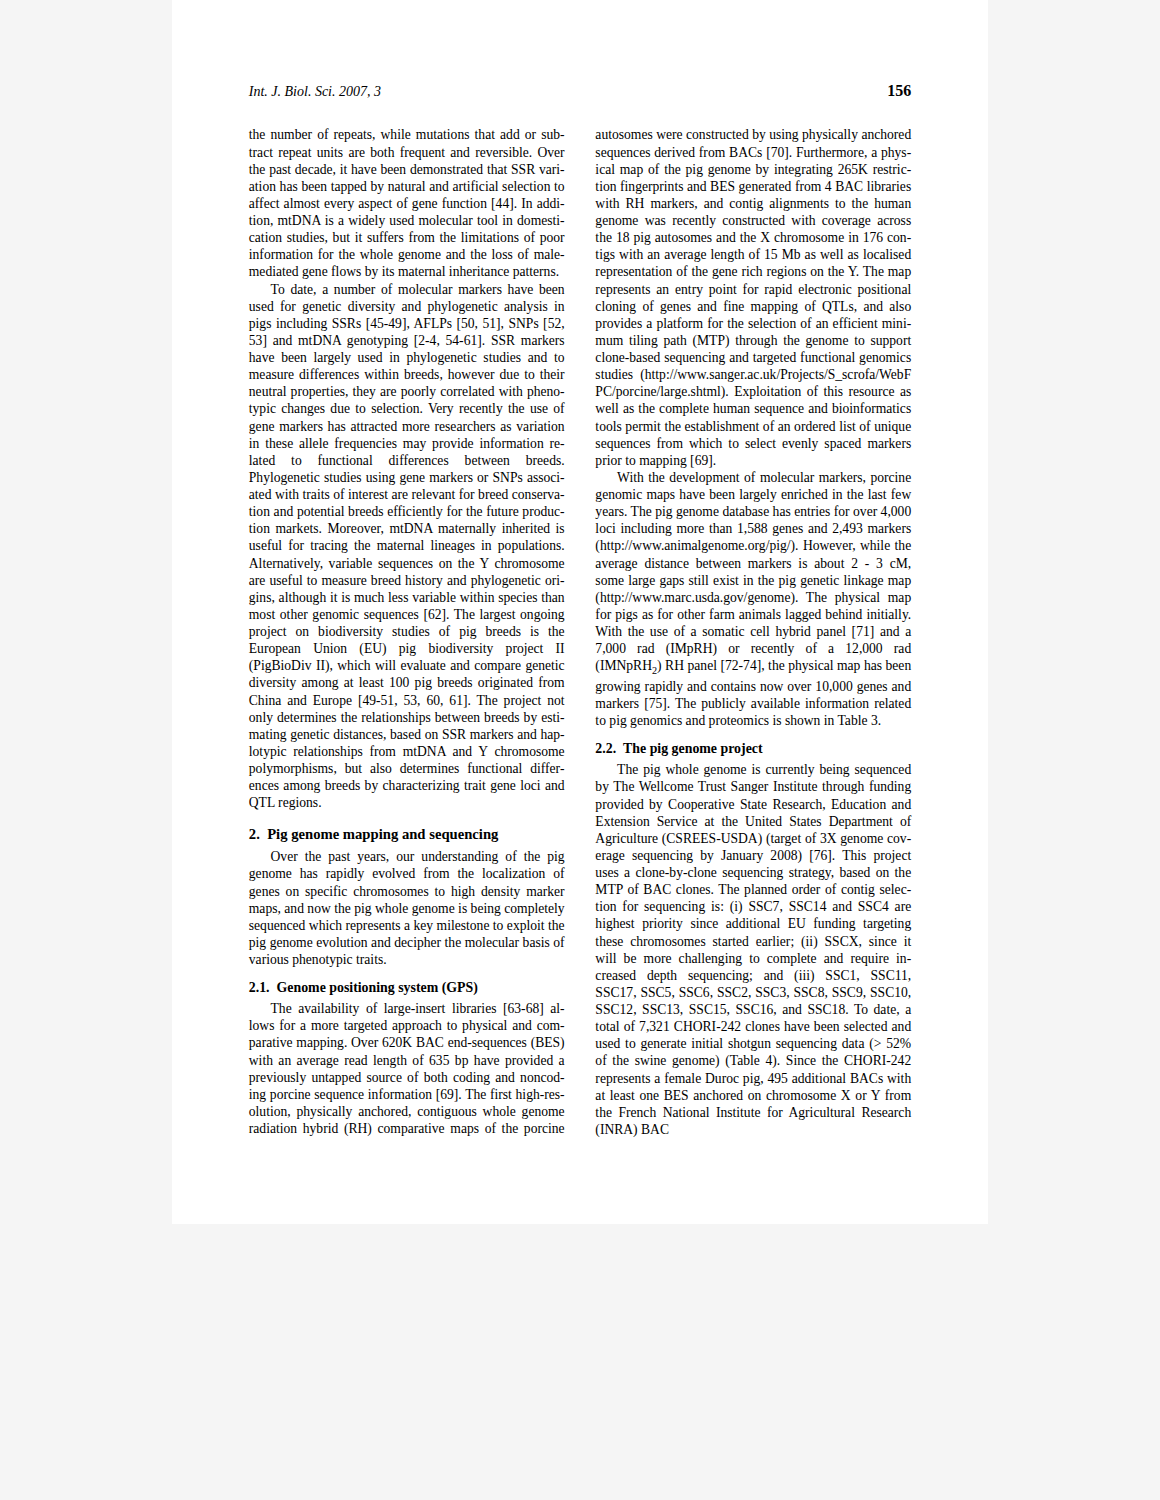Int. J. Biol. Sci. 2007, 3 156
the number of repeats, while mutations that add or subtract repeat units are both frequent and reversible. Over the past decade, it have been demonstrated that SSR variation has been tapped by natural and artificial selection to affect almost every aspect of gene function [44]. In addition, mtDNA is a widely used molecular tool in domestication studies, but it suffers from the limitations of poor information for the whole genome and the loss of male-mediated gene flows by its maternal inheritance patterns.
To date, a number of molecular markers have been used for genetic diversity and phylogenetic analysis in pigs including SSRs [45-49], AFLPs [50, 51], SNPs [52, 53] and mtDNA genotyping [2-4, 54-61]. SSR markers have been largely used in phylogenetic studies and to measure differences within breeds, however due to their neutral properties, they are poorly correlated with phenotypic changes due to selection. Very recently the use of gene markers has attracted more researchers as variation in these allele frequencies may provide information related to functional differences between breeds. Phylogenetic studies using gene markers or SNPs associated with traits of interest are relevant for breed conservation and potential breeds efficiently for the future production markets. Moreover, mtDNA maternally inherited is useful for tracing the maternal lineages in populations. Alternatively, variable sequences on the Y chromosome are useful to measure breed history and phylogenetic origins, although it is much less variable within species than most other genomic sequences [62]. The largest ongoing project on biodiversity studies of pig breeds is the European Union (EU) pig biodiversity project II (PigBioDiv II), which will evaluate and compare genetic diversity among at least 100 pig breeds originated from China and Europe [49-51, 53, 60, 61]. The project not only determines the relationships between breeds by estimating genetic distances, based on SSR markers and haplotypic relationships from mtDNA and Y chromosome polymorphisms, but also determines functional differences among breeds by characterizing trait gene loci and QTL regions.
2. Pig genome mapping and sequencing
Over the past years, our understanding of the pig genome has rapidly evolved from the localization of genes on specific chromosomes to high density marker maps, and now the pig whole genome is being completely sequenced which represents a key milestone to exploit the pig genome evolution and decipher the molecular basis of various phenotypic traits.
2.1. Genome positioning system (GPS)
The availability of large-insert libraries [63-68] allows for a more targeted approach to physical and comparative mapping. Over 620K BAC end-sequences (BES) with an average read length of 635 bp have provided a previously untapped source of both coding and noncoding porcine sequence information [69]. The first high-resolution, physically anchored, contiguous whole genome radiation hybrid (RH) comparative maps of the porcine autosomes were constructed by using physically anchored sequences derived from BACs [70]. Furthermore, a physical map of the pig genome by integrating 265K restriction fingerprints and BES generated from 4 BAC libraries with RH markers, and contig alignments to the human genome was recently constructed with coverage across the 18 pig autosomes and the X chromosome in 176 contigs with an average length of 15 Mb as well as localised representation of the gene rich regions on the Y. The map represents an entry point for rapid electronic positional cloning of genes and fine mapping of QTLs, and also provides a platform for the selection of an efficient minimum tiling path (MTP) through the genome to support clone-based sequencing and targeted functional genomics studies (http://www.sanger.ac.uk/Projects/S_scrofa/WebFPC/porcine/large.shtml). Exploitation of this resource as well as the complete human sequence and bioinformatics tools permit the establishment of an ordered list of unique sequences from which to select evenly spaced markers prior to mapping [69].
With the development of molecular markers, porcine genomic maps have been largely enriched in the last few years. The pig genome database has entries for over 4,000 loci including more than 1,588 genes and 2,493 markers (http://www.animalgenome.org/pig/). However, while the average distance between markers is about 2 - 3 cM, some large gaps still exist in the pig genetic linkage map (http://www.marc.usda.gov/genome). The physical map for pigs as for other farm animals lagged behind initially. With the use of a somatic cell hybrid panel [71] and a 7,000 rad (IMpRH) or recently of a 12,000 rad (IMNpRH2) RH panel [72-74], the physical map has been growing rapidly and contains now over 10,000 genes and markers [75]. The publicly available information related to pig genomics and proteomics is shown in Table 3.
2.2. The pig genome project
The pig whole genome is currently being sequenced by The Wellcome Trust Sanger Institute through funding provided by Cooperative State Research, Education and Extension Service at the United States Department of Agriculture (CSREES-USDA) (target of 3X genome coverage sequencing by January 2008) [76]. This project uses a clone-by-clone sequencing strategy, based on the MTP of BAC clones. The planned order of contig selection for sequencing is: (i) SSC7, SSC14 and SSC4 are highest priority since additional EU funding targeting these chromosomes started earlier; (ii) SSCX, since it will be more challenging to complete and require increased depth sequencing; and (iii) SSC1, SSC11, SSC17, SSC5, SSC6, SSC2, SSC3, SSC8, SSC9, SSC10, SSC12, SSC13, SSC15, SSC16, and SSC18. To date, a total of 7,321 CHORI-242 clones have been selected and used to generate initial shotgun sequencing data (> 52% of the swine genome) (Table 4). Since the CHORI-242 represents a female Duroc pig, 495 additional BACs with at least one BES anchored on chromosome X or Y from the French National Institute for Agricultural Research (INRA) BAC